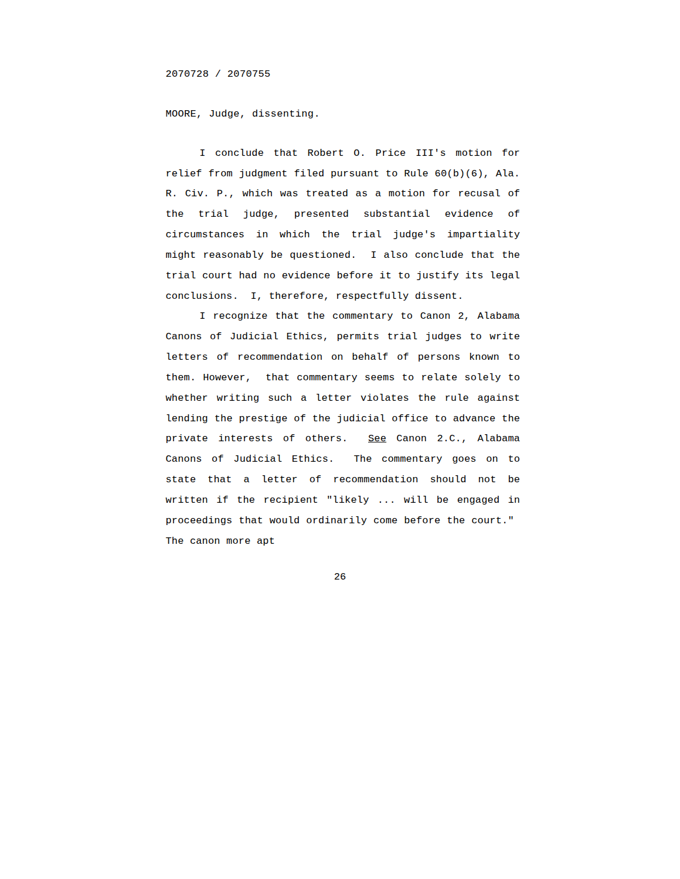2070728 / 2070755
MOORE, Judge, dissenting.
I conclude that Robert O. Price III's motion for relief from judgment filed pursuant to Rule 60(b)(6), Ala. R. Civ. P., which was treated as a motion for recusal of the trial judge, presented substantial evidence of circumstances in which the trial judge's impartiality might reasonably be questioned. I also conclude that the trial court had no evidence before it to justify its legal conclusions. I, therefore, respectfully dissent.
I recognize that the commentary to Canon 2, Alabama Canons of Judicial Ethics, permits trial judges to write letters of recommendation on behalf of persons known to them. However, that commentary seems to relate solely to whether writing such a letter violates the rule against lending the prestige of the judicial office to advance the private interests of others. See Canon 2.C., Alabama Canons of Judicial Ethics. The commentary goes on to state that a letter of recommendation should not be written if the recipient "likely ... will be engaged in proceedings that would ordinarily come before the court." The canon more apt
26